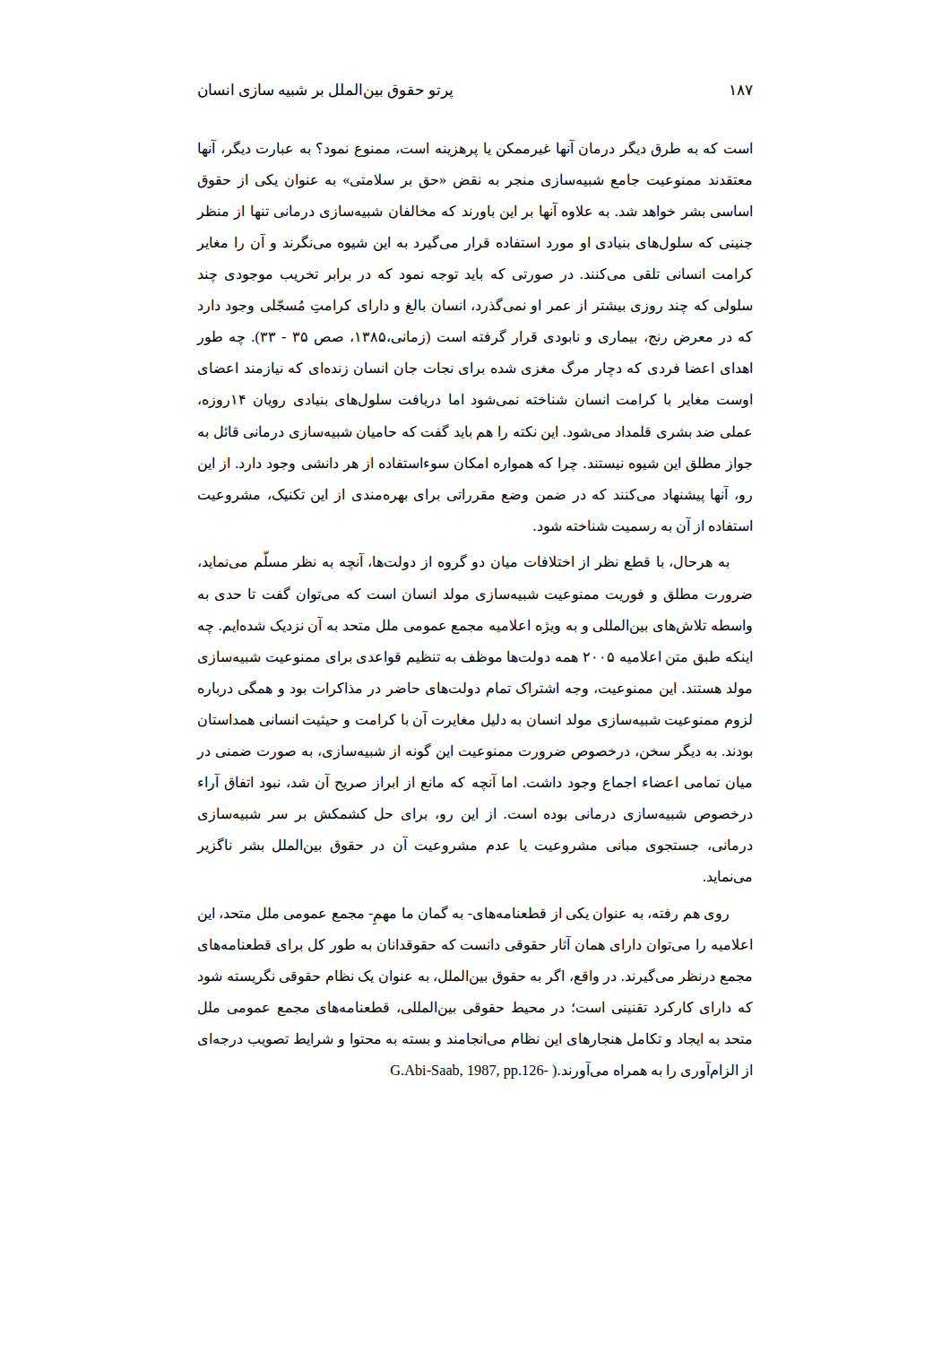۱۸۷ پرتو حقوق بین‌الملل بر شبیه سازی انسان
است که به طرق دیگر درمان آنها غیرممکن یا پرهزینه است، ممنوع نمود؟ به عبارت دیگر، آنها معتقدند ممنوعیت جامع شبیه‌سازی منجر به نقض «حق بر سلامتی» به عنوان یکی از حقوق اساسی بشر خواهد شد. به علاوه آنها بر این باورند که مخالفان شبیه‌سازی درمانی تنها از منظر جنینی که سلول‌های بنیادی او مورد استفاده قرار می‌گیرد به این شیوه می‌نگرند و آن را مغایر کرامت انسانی تلقی می‌کنند. در صورتی که باید توجه نمود که در برابر تخریب موجودی چند سلولی که چند روزی بیشتر از عمر او نمی‌گذرد، انسان بالغ و دارای کرامتِ مُسجّلی وجود دارد که در معرض رنج، بیماری و نابودی قرار گرفته است (زمانی،۱۳۸۵، صص ۳۵ - ۳۳). چه طور اهدای اعضا فردی که دچار مرگ مغزی شده برای نجات جان انسان زنده‌ای که نیازمند اعضای اوست مغایر با کرامت انسان شناخته نمی‌شود اما دریافت سلول‌های بنیادی رویان ۱۴روزه، عملی ضد بشری قلمداد می‌شود. این نکته را هم باید گفت که حامیان شبیه‌سازی درمانی قائل به جواز مطلق این شیوه نیستند. چرا که همواره امکان سوءاستفاده از هر دانشی وجود دارد. از این رو، آنها پیشنهاد می‌کنند که در ضمن وضع مقرراتی برای بهره‌مندی از این تکنیک، مشروعیت استفاده از آن به رسمیت شناخته شود.
به هرحال، با قطع نظر از اختلافات میان دو گروه از دولت‌ها، آنچه به نظر مسلّم می‌نماید، ضرورت مطلق و فوریت ممنوعیت شبیه‌سازی مولد انسان است که می‌توان گفت تا حدی به واسطه تلاش‌های بین‌المللی و به ویژه اعلامیه مجمع عمومی ملل متحد به آن نزدیک شده‌ایم. چه اینکه طبق متن اعلامیه ۲۰۰۵ همه دولت‌ها موظف به تنظیم قواعدی برای ممنوعیت شبیه‌سازی مولد هستند. این ممنوعیت، وجه اشتراک تمام دولت‌های حاضر در مذاکرات بود و همگی درباره لزوم ممنوعیت شبیه‌سازی مولد انسان به دلیل مغایرت آن با کرامت و حیثیت انسانی همداستان بودند. به دیگر سخن، درخصوص ضرورت ممنوعیت این گونه از شبیه‌سازی، به صورت ضمنی در میان تمامی اعضاء اجماع وجود داشت. اما آنچه که مانع از ابراز صریح آن شد، نبود اتفاق آراء درخصوص شبیه‌سازی درمانی بوده است. از این رو، برای حل کشمکش بر سر شبیه‌سازی درمانی، جستجوی مبانی مشروعیت یا عدم مشروعیت آن در حقوق بین‌الملل بشر ناگزیر می‌نماید.
روی هم رفته، به عنوان یکی از قطعنامه‌های- به گمان ما مهمِ- مجمع عمومی ملل متحد، این اعلامیه را می‌توان دارای همان آثار حقوقی دانست که حقوقدانان به طور کل برای قطعنامه‌های مجمع درنظر می‌گیرند. در واقع، اگر به حقوق بین‌الملل، به عنوان یک نظام حقوقی نگریسته شود که دارای کارکرد تقنینی است؛ در محیط حقوقی بین‌المللی، قطعنامه‌های مجمع عمومی ملل متحد به ایجاد و تکامل هنجارهای این نظام می‌انجامند و بسته به محتوا و شرایط تصویب درجه‌ای از الزام‌آوری را به همراه می‌آورند.( G.Abi-Saab, 1987, pp.126-